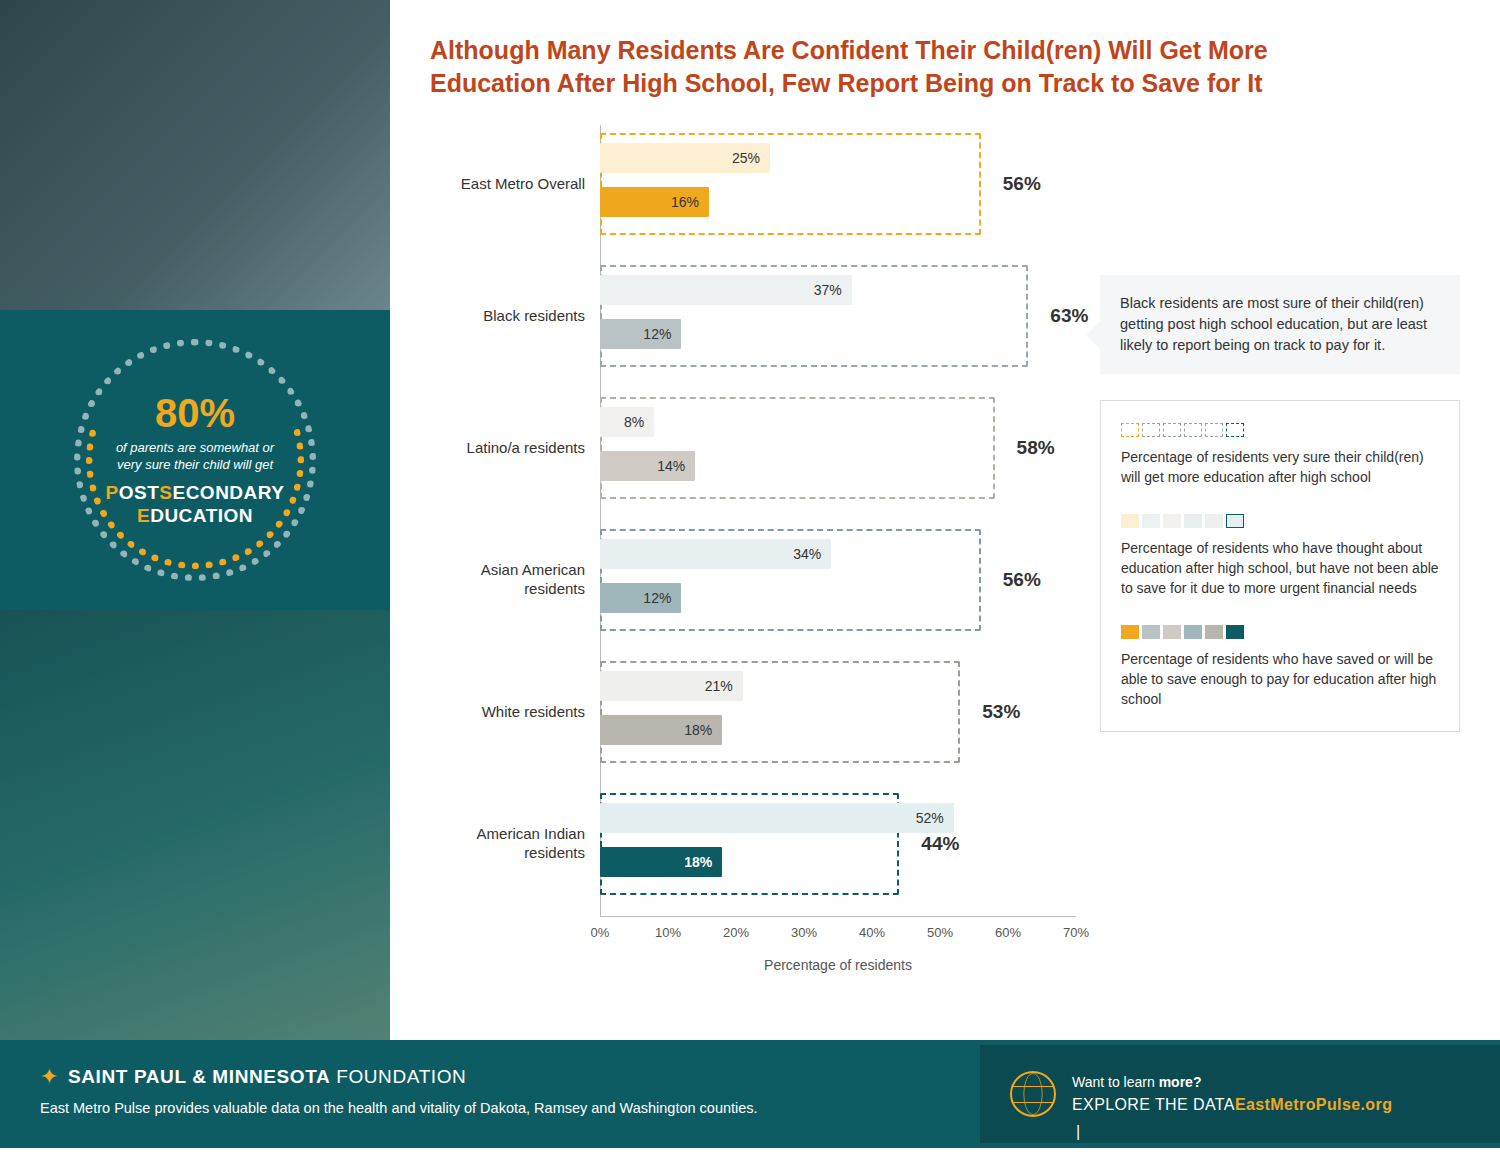80%
of parents are somewhat or
very sure their child will get
POST SECONDARY
EDUCATION
Although Many Residents Are Confident Their Child(ren) Will Get More Education After High School, Few Report Being on Track to Save for It
East Metro Overall
56%
25%
16%
Black residents
63%
37%
12%
Latino/a residents
58%
8%
14%
Asian American
residents
56%
34%
12%
White residents
53%
21%
18%
American Indian
residents
44%
52%
18%
0% 10% 20% 30% 40% 50% 60% 70%
Percentage of residents
Black residents are most sure of their child(ren) getting post high school education, but are least likely to report being on track to pay for it.
Percentage of residents very sure their child(ren) will get more education after high school
Percentage of residents who have thought about education after high school, but have not been able to save for it due to more urgent financial needs
Percentage of residents who have saved or will be able to save enough to pay for education after high school
✦ SAINT PAUL & MINNESOTA FOUNDATION
East Metro Pulse provides valuable data on the health and vitality of Dakota, Ramsey and Washington counties.
Want to learn more?
EXPLORE THE DATA|EastMetroPulse.org